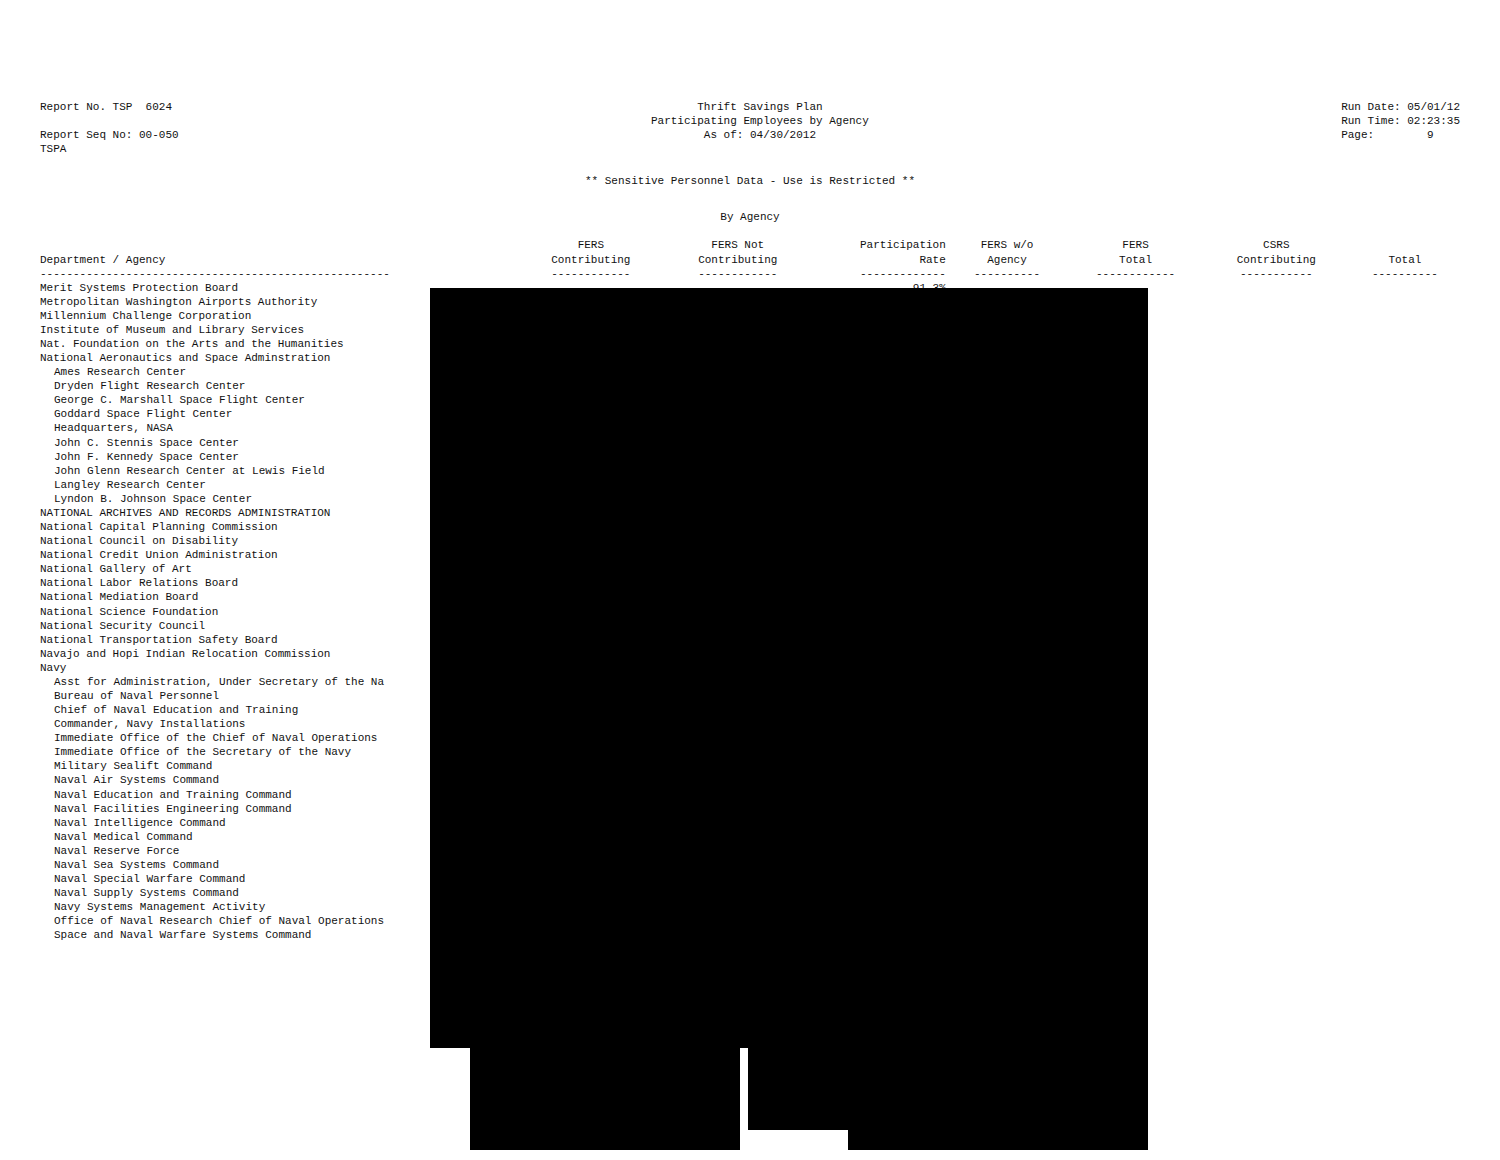Report No. TSP 6024 Report Seq No: 00-050 TSPA
Thrift Savings Plan Participating Employees by Agency As of: 04/30/2012
Run Date: 05/01/12 Run Time: 02:23:35 Page: 9
** Sensitive Personnel Data - Use is Restricted **
By Agency
| | FERS | FERS Not | Participation | FERS w/o | FERS | CSRS | |
| --- | --- | --- | --- | --- | --- | --- | --- |
| Department / Agency | Contributing | Contributing | Rate | Agency | Total | Contributing | Total |
| ----------------------------------------------------- | ------------ | ------------ | ------------- | ---------- | ------------ | ----------- | ---------- |
| Merit Systems Protection Board | | | 91.3% | | | | |
| Metropolitan Washington Airports Authority | | | 92.5% | | | | |
| Millennium Challenge Corporation | | | 93.3% | | | | |
| Institute of Museum and Library Services | | | 90.9% | | | | |
| Nat. Foundation on the Arts and the Humanities | | | 95.1% | | | | |
| National Aeronautics and Space Adminstration | | | | | | | |
| Ames Research Center | | | 95.4% | | | | |
| Dryden Flight Research Center | | | 93.1% | | | | |
| George C. Marshall Space Flight Center | | | 95.1% | | | | |
| Goddard Space Flight Center | | | 95.1% | | | | |
| Headquarters, NASA | | | 92.0% | | | | |
| John C. Stennis Space Center | | | 95.5% | | | | |
| John F. Kennedy Space Center | | | 94.8% | | | | |
| John Glenn Research Center at Lewis Field | | | 95.1% | | | | |
| Langley Research Center | | | 95.8% | | | | |
| Lyndon B. Johnson Space Center | | | 95.4% | | | | |
| NATIONAL ARCHIVES AND RECORDS ADMINISTRATION | | | 83.0% | | | | |
| National Capital Planning Commission | | | 93.3% | | | | |
| National Council on Disability | | | 100.0% | | | | |
| National Credit Union Administration | | | 96.2% | | | | |
| National Gallery of Art | | | 80.9% | | | | |
| National Labor Relations Board | | | 91.5% | | | | |
| National Mediation Board | | | 90.5% | | | | |
| National Science Foundation | | | 90.3% | | | | |
| National Security Council | | | 82.5% | | | | |
| National Transportation Safety Board | | | 94.9% | | | | |
| Navajo and Hopi Indian Relocation Commission | | | 89.7% | | | | |
| Navy | | | | | | | |
| Asst for Administration, Under Secretary of the Na | | | 90.7% | | | | |
| Bureau of Naval Personnel | | | 81.2% | | | | |
| Chief of Naval Education and Training | | | 87.1% | | | | |
| Commander, Navy Installations | | | 82.7% | | | | |
| Immediate Office of the Chief of Naval Operations | | | 87.2% | | | | |
| Immediate Office of the Secretary of the Navy | | | 100.0% | | | | |
| Military Sealift Command | | | 83.5% | | | | |
| Naval Air Systems Command | | | 90.3% | | | | |
| Naval Education and Training Command | | | 89.6% | | | | |
| Naval Facilities Engineering Command | | | 88.3% | | | | |
| Naval Intelligence Command | | | 89.3% | | | | |
| Naval Medical Command | | | 81.6% | | | | |
| Naval Reserve Force | | | 79.5% | | | | |
| Naval Sea Systems Command | | | 93.4% | | | | |
| Naval Special Warfare Command | | | 83.5% | | | | |
| Naval Supply Systems Command | | | 88.1% | | | | |
| Navy Systems Management Activity | | | 95.2% | | | | |
| Office of Naval Research Chief of Naval Operations | | | 92.3% | | | | |
| Space and Naval Warfare Systems Command | | | 92.1% | | | | |